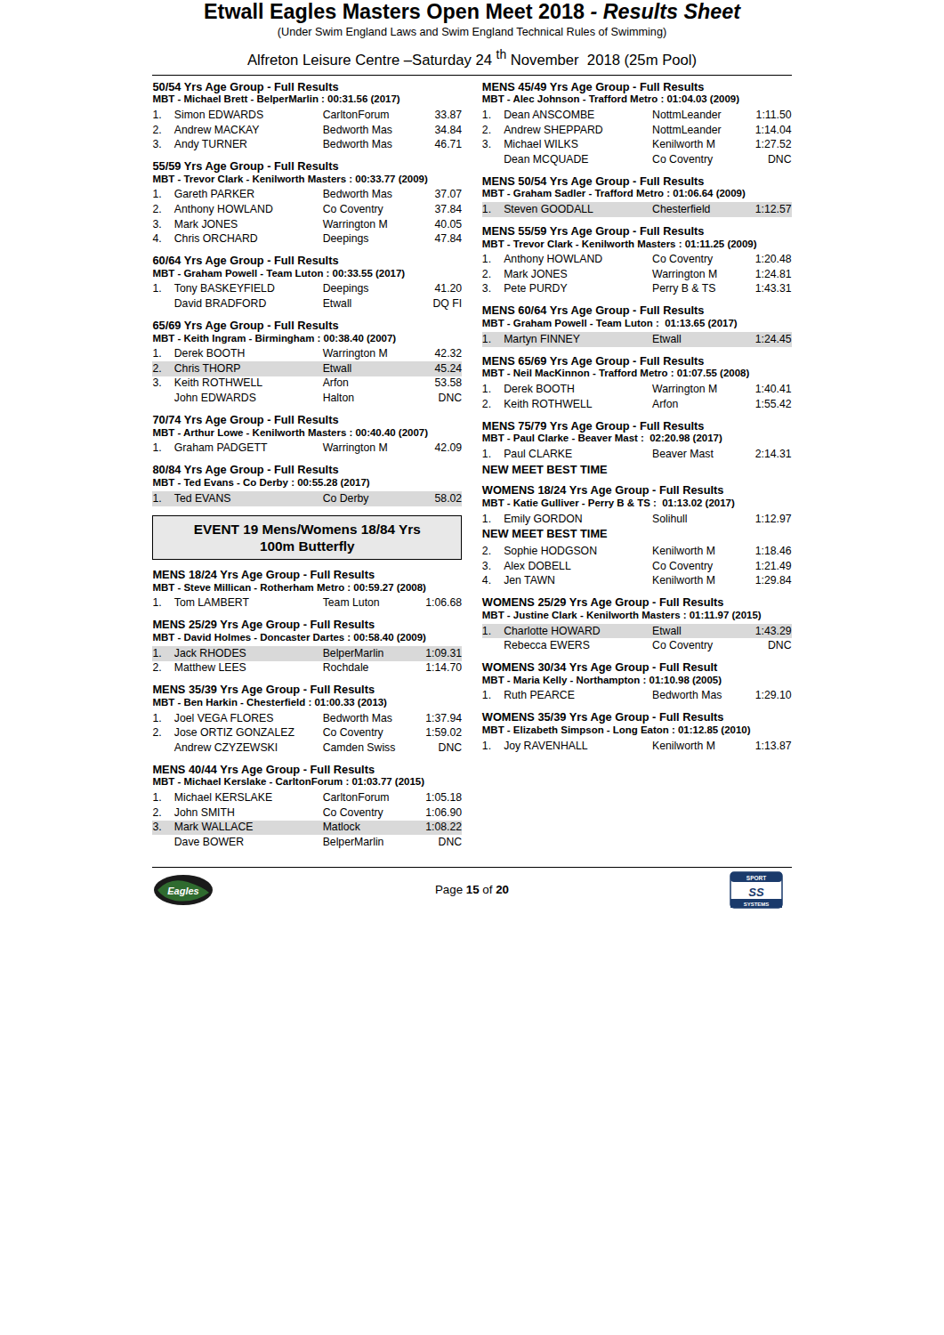Etwall Eagles Masters Open Meet 2018 - Results Sheet
(Under Swim England Laws and Swim England Technical Rules of Swimming)
Alfreton Leisure Centre –Saturday 24 th November 2018 (25m Pool)
50/54 Yrs Age Group - Full Results
MBT - Michael Brett - BelperMarlin : 00:31.56 (2017)
| 1. | Simon EDWARDS | CarltonForum | 33.87 |
| 2. | Andrew MACKAY | Bedworth Mas | 34.84 |
| 3. | Andy TURNER | Bedworth Mas | 46.71 |
55/59 Yrs Age Group - Full Results
MBT - Trevor Clark - Kenilworth Masters : 00:33.77 (2009)
| 1. | Gareth PARKER | Bedworth Mas | 37.07 |
| 2. | Anthony HOWLAND | Co Coventry | 37.84 |
| 3. | Mark JONES | Warrington M | 40.05 |
| 4. | Chris ORCHARD | Deepings | 47.84 |
60/64 Yrs Age Group - Full Results
MBT - Graham Powell - Team Luton : 00:33.55 (2017)
| 1. | Tony BASKEYFIELD | Deepings | 41.20 |
| | David BRADFORD | Etwall | DQ FI |
65/69 Yrs Age Group - Full Results
MBT - Keith Ingram - Birmingham : 00:38.40 (2007)
| 1. | Derek BOOTH | Warrington M | 42.32 |
| 2. | Chris THORP | Etwall | 45.24 |
| 3. | Keith ROTHWELL | Arfon | 53.58 |
| | John EDWARDS | Halton | DNC |
70/74 Yrs Age Group - Full Results
MBT - Arthur Lowe - Kenilworth Masters : 00:40.40 (2007)
| 1. | Graham PADGETT | Warrington M | 42.09 |
80/84 Yrs Age Group - Full Results
MBT - Ted Evans - Co Derby : 00:55.28 (2017)
| 1. | Ted EVANS | Co Derby | 58.02 |
EVENT 19 Mens/Womens 18/84 Yrs
100m Butterfly
MENS 18/24 Yrs Age Group - Full Results
MBT - Steve Millican - Rotherham Metro : 00:59.27 (2008)
| 1. | Tom LAMBERT | Team Luton | 1:06.68 |
MENS 25/29 Yrs Age Group - Full Results
MBT - David Holmes - Doncaster Dartes : 00:58.40 (2009)
| 1. | Jack RHODES | BelperMarlin | 1:09.31 |
| 2. | Matthew LEES | Rochdale | 1:14.70 |
MENS 35/39 Yrs Age Group - Full Results
MBT - Ben Harkin - Chesterfield : 01:00.33 (2013)
| 1. | Joel VEGA FLORES | Bedworth Mas | 1:37.94 |
| 2. | Jose ORTIZ GONZALEZ | Co Coventry | 1:59.02 |
| | Andrew CZYZEWSKI | Camden Swiss | DNC |
MENS 40/44 Yrs Age Group - Full Results
MBT - Michael Kerslake - CarltonForum : 01:03.77 (2015)
| 1. | Michael KERSLAKE | CarltonForum | 1:05.18 |
| 2. | John SMITH | Co Coventry | 1:06.90 |
| 3. | Mark WALLACE | Matlock | 1:08.22 |
| | Dave BOWER | BelperMarlin | DNC |
MENS 45/49 Yrs Age Group - Full Results
MBT - Alec Johnson - Trafford Metro : 01:04.03 (2009)
| 1. | Dean ANSCOMBE | NottmLeander | 1:11.50 |
| 2. | Andrew SHEPPARD | NottmLeander | 1:14.04 |
| 3. | Michael WILKS | Kenilworth M | 1:27.52 |
| | Dean MCQUADE | Co Coventry | DNC |
MENS 50/54 Yrs Age Group - Full Results
MBT - Graham Sadler - Trafford Metro : 01:06.64 (2009)
| 1. | Steven GOODALL | Chesterfield | 1:12.57 |
MENS 55/59 Yrs Age Group - Full Results
MBT - Trevor Clark - Kenilworth Masters : 01:11.25 (2009)
| 1. | Anthony HOWLAND | Co Coventry | 1:20.48 |
| 2. | Mark JONES | Warrington M | 1:24.81 |
| 3. | Pete PURDY | Perry B & TS | 1:43.31 |
MENS 60/64 Yrs Age Group - Full Results
MBT - Graham Powell - Team Luton : 01:13.65 (2017)
| 1. | Martyn FINNEY | Etwall | 1:24.45 |
MENS 65/69 Yrs Age Group - Full Results
MBT - Neil MacKinnon - Trafford Metro : 01:07.55 (2008)
| 1. | Derek BOOTH | Warrington M | 1:40.41 |
| 2. | Keith ROTHWELL | Arfon | 1:55.42 |
MENS 75/79 Yrs Age Group - Full Results
MBT - Paul Clarke - Beaver Mast : 02:20.98 (2017)
| 1. | Paul CLARKE | Beaver Mast | 2:14.31 |
NEW MEET BEST TIME
WOMENS 18/24 Yrs Age Group - Full Results
MBT - Katie Gulliver - Perry B & TS : 01:13.02 (2017)
| 1. | Emily GORDON | Solihull | 1:12.97 |
NEW MEET BEST TIME
| 2. | Sophie HODGSON | Kenilworth M | 1:18.46 |
| 3. | Alex DOBELL | Co Coventry | 1:21.49 |
| 4. | Jen TAWN | Kenilworth M | 1:29.84 |
WOMENS 25/29 Yrs Age Group - Full Results
MBT - Justine Clark - Kenilworth Masters : 01:11.97 (2015)
| 1. | Charlotte HOWARD | Etwall | 1:43.29 |
| | Rebecca EWERS | Co Coventry | DNC |
WOMENS 30/34 Yrs Age Group - Full Result
MBT - Maria Kelly - Northampton : 01:10.98 (2005)
| 1. | Ruth PEARCE | Bedworth Mas | 1:29.10 |
WOMENS 35/39 Yrs Age Group - Full Results
MBT - Elizabeth Simpson - Long Eaton : 01:12.85 (2010)
| 1. | Joy RAVENHALL | Kenilworth M | 1:13.87 |
Eagles
Page 15 of 20
SPORT SS SYSTEMS